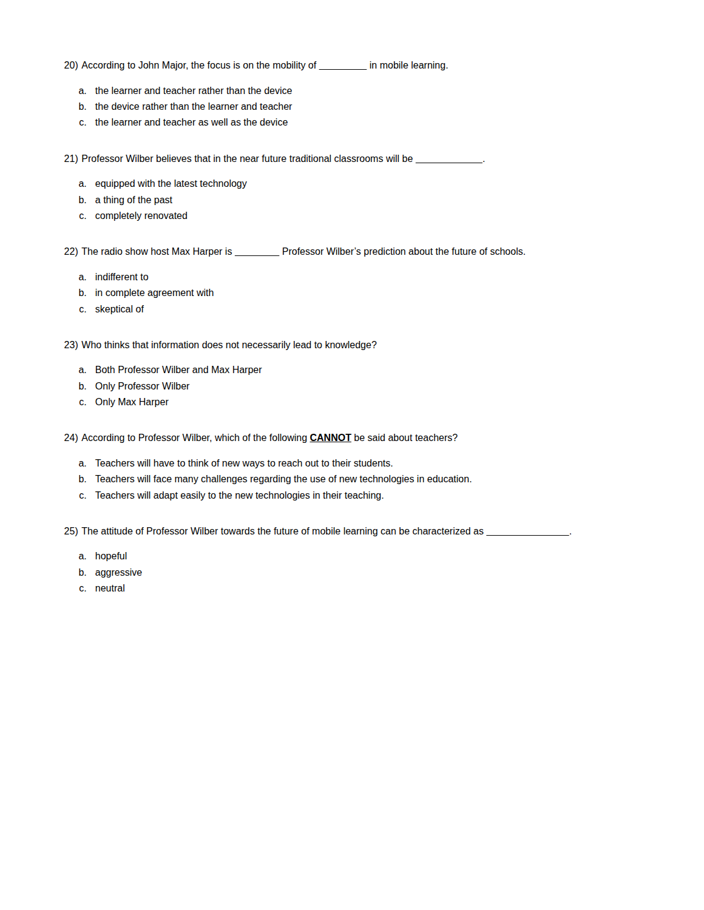20) According to John Major, the focus is on the mobility of in mobile learning.
the learner and teacher rather than the device
the device rather than the learner and teacher
the learner and teacher as well as the device
21) Professor Wilber believes that in the near future traditional classrooms will be .
equipped with the latest technology
a thing of the past
completely renovated
22) The radio show host Max Harper is Professor Wilber’s prediction about the future of schools.
indifferent to
in complete agreement with
skeptical of
23) Who thinks that information does not necessarily lead to knowledge?
Both Professor Wilber and Max Harper
Only Professor Wilber
Only Max Harper
24) According to Professor Wilber, which of the following CANNOT be said about teachers?
Teachers will have to think of new ways to reach out to their students.
Teachers will face many challenges regarding the use of new technologies in education.
Teachers will adapt easily to the new technologies in their teaching.
25) The attitude of Professor Wilber towards the future of mobile learning can be characterized as .
hopeful
aggressive
neutral